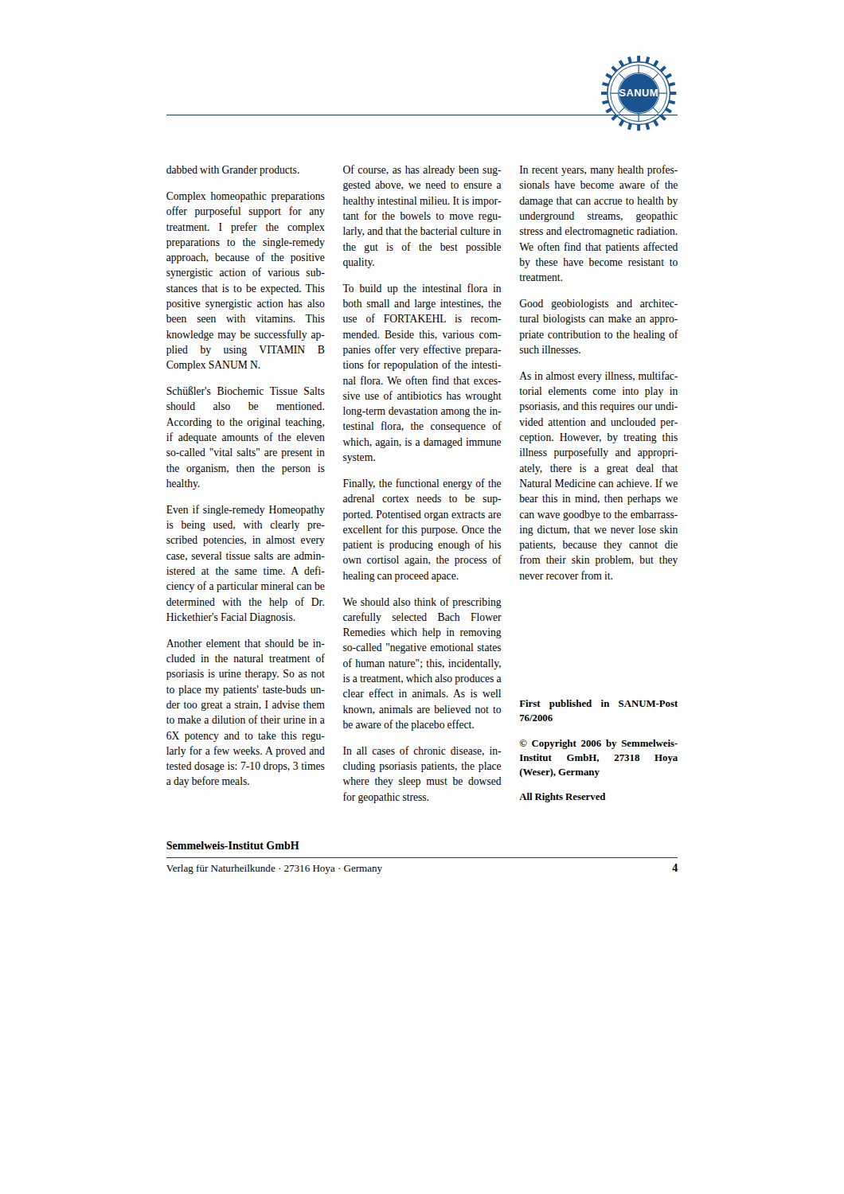SANUM
dabbed with Grander products.
Complex homeopathic preparations offer purposeful support for any treatment. I prefer the complex preparations to the single-remedy approach, because of the positive synergistic action of various substances that is to be expected. This positive synergistic action has also been seen with vitamins. This knowledge may be successfully applied by using VITAMIN B Complex SANUM N.
Schüßler's Biochemic Tissue Salts should also be mentioned. According to the original teaching, if adequate amounts of the eleven so-called "vital salts" are present in the organism, then the person is healthy.
Even if single-remedy Homeopathy is being used, with clearly prescribed potencies, in almost every case, several tissue salts are administered at the same time. A deficiency of a particular mineral can be determined with the help of Dr. Hickethier's Facial Diagnosis.
Another element that should be included in the natural treatment of psoriasis is urine therapy. So as not to place my patients' taste-buds under too great a strain, I advise them to make a dilution of their urine in a 6X potency and to take this regularly for a few weeks. A proved and tested dosage is: 7-10 drops, 3 times a day before meals.
Of course, as has already been suggested above, we need to ensure a healthy intestinal milieu. It is important for the bowels to move regularly, and that the bacterial culture in the gut is of the best possible quality.
To build up the intestinal flora in both small and large intestines, the use of FORTAKEHL is recommended. Beside this, various companies offer very effective preparations for repopulation of the intestinal flora. We often find that excessive use of antibiotics has wrought long-term devastation among the intestinal flora, the consequence of which, again, is a damaged immune system.
Finally, the functional energy of the adrenal cortex needs to be supported. Potentised organ extracts are excellent for this purpose. Once the patient is producing enough of his own cortisol again, the process of healing can proceed apace.
We should also think of prescribing carefully selected Bach Flower Remedies which help in removing so-called "negative emotional states of human nature"; this, incidentally, is a treatment, which also produces a clear effect in animals. As is well known, animals are believed not to be aware of the placebo effect.
In all cases of chronic disease, including psoriasis patients, the place where they sleep must be dowsed for geopathic stress.
In recent years, many health professionals have become aware of the damage that can accrue to health by underground streams, geopathic stress and electromagnetic radiation. We often find that patients affected by these have become resistant to treatment.
Good geobiologists and architectural biologists can make an appropriate contribution to the healing of such illnesses.
As in almost every illness, multifactorial elements come into play in psoriasis, and this requires our undivided attention and unclouded perception. However, by treating this illness purposefully and appropriately, there is a great deal that Natural Medicine can achieve. If we bear this in mind, then perhaps we can wave goodbye to the embarrassing dictum, that we never lose skin patients, because they cannot die from their skin problem, but they never recover from it.
First published in SANUM-Post 76/2006
© Copyright 2006 by Semmelweis-Institut GmbH, 27318 Hoya (Weser), Germany
All Rights Reserved
Semmelweis-Institut GmbH
Verlag für Naturheilkunde · 27316 Hoya · Germany 4